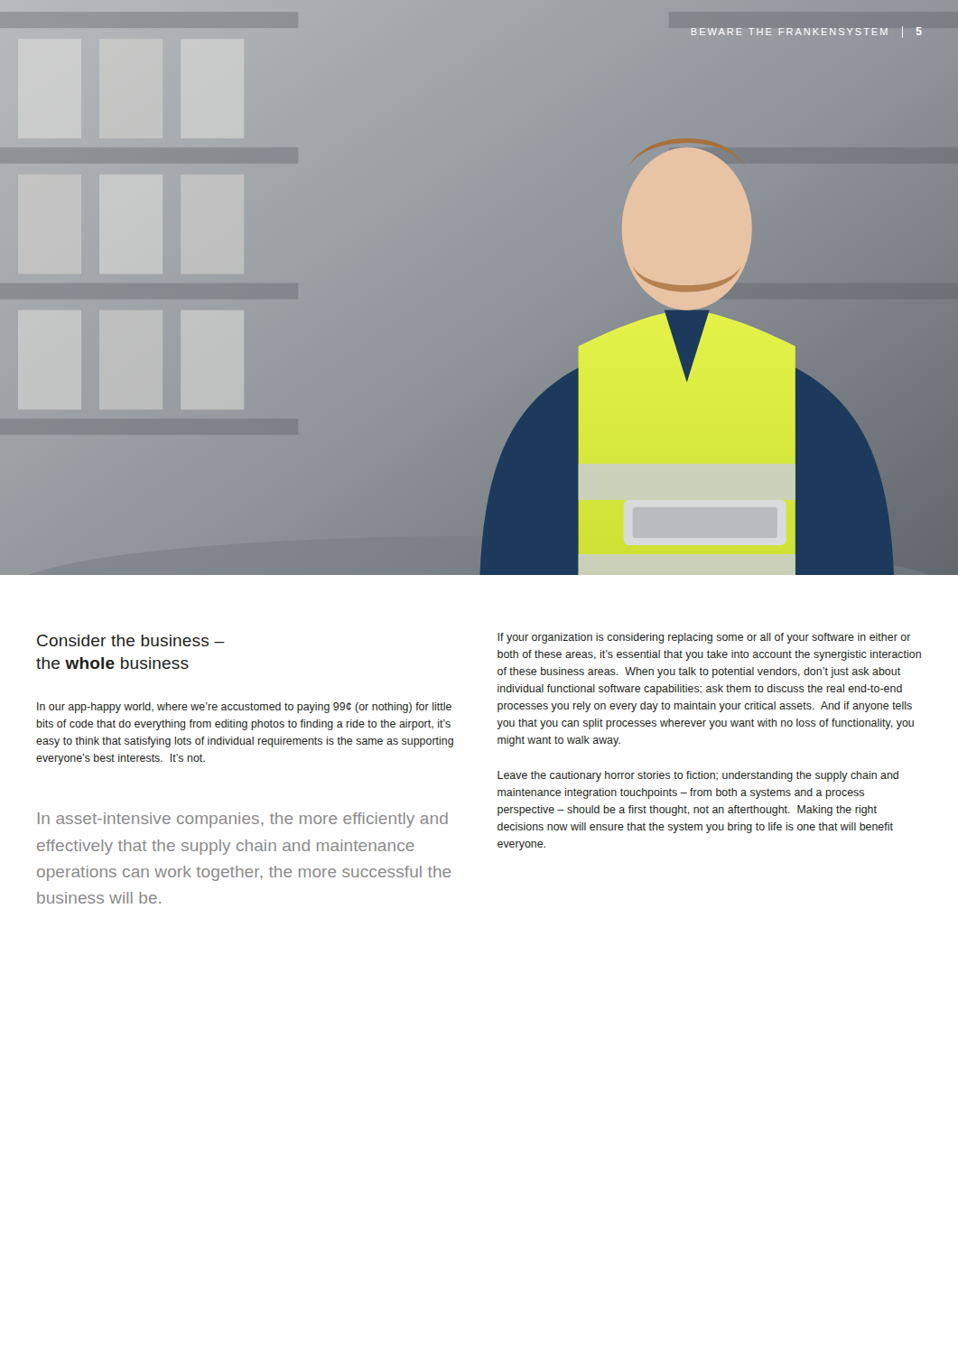BEWARE THE FRANKENSYSTEM 5
Consider the business –
the whole business
In our app-happy world, where we’re accustomed to paying 99¢ (or nothing) for little bits of code that do everything from editing photos to finding a ride to the airport, it’s easy to think that satisfying lots of individual requirements is the same as supporting everyone’s best interests. It’s not.
In asset-intensive companies, the more efficiently and effectively that the supply chain and maintenance operations can work together, the more successful the business will be.
If your organization is considering replacing some or all of your software in either or both of these areas, it’s essential that you take into account the synergistic interaction of these business areas. When you talk to potential vendors, don’t just ask about individual functional software capabilities; ask them to discuss the real end-to-end processes you rely on every day to maintain your critical assets. And if anyone tells you that you can split processes wherever you want with no loss of functionality, you might want to walk away.
Leave the cautionary horror stories to fiction; understanding the supply chain and maintenance integration touchpoints – from both a systems and a process perspective – should be a first thought, not an afterthought. Making the right decisions now will ensure that the system you bring to life is one that will benefit everyone.